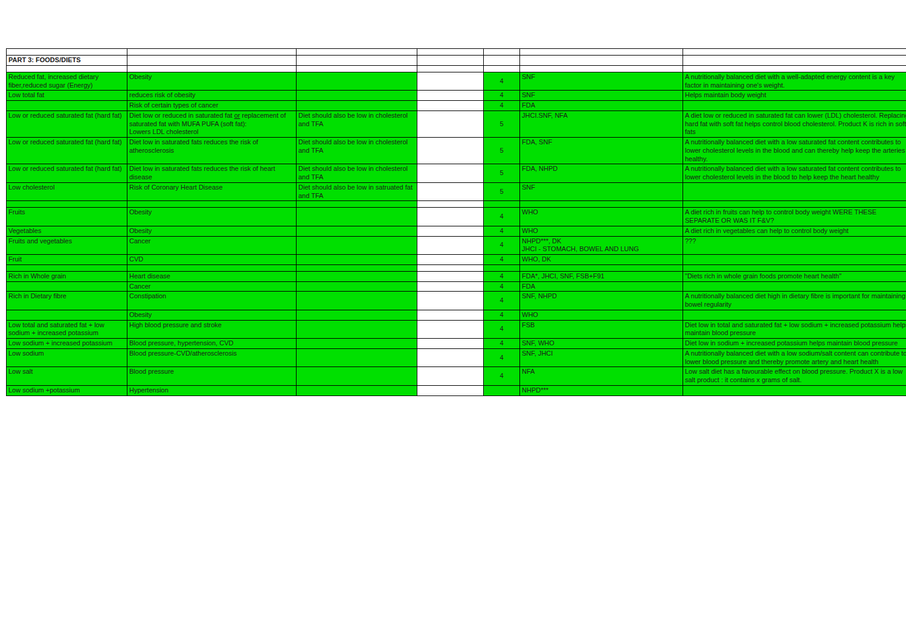| PART 3: FOODS/DIETS | | | | | | |
| Reduced fat, increased dietary fiber,reduced sugar (Energy) | Obesity | | | 4 | SNF | A nutritionally balanced diet with a well-adapted energy content is a key factor in maintaining one's weight. |
| Low total fat | reduces risk of obesity | | | 4 | SNF | Helps maintain body weight |
| | Risk of certain types of cancer | | | 4 | FDA | |
| Low or reduced saturated fat (hard fat) | Diet low or reduced in saturated fat or replacement of saturated fat with MUFA PUFA (soft fat): Lowers LDL cholesterol | Diet should also be low in cholesterol and TFA | | 5 | JHCI.SNF, NFA | A diet low or reduced in saturated fat can lower (LDL) cholesterol. Replacing hard fat with soft fat helps control blood cholesterol. Product K is rich in soft fats |
| Low or reduced saturated fat (hard fat) | Diet low in saturated fats reduces the risk of atherosclerosis | Diet should also be low in cholesterol and TFA | | 5 | FDA, SNF | A nutritionally balanced diet with a low saturated fat content contributes to lower cholesterol levels in the blood and can thereby help keep the arteries healthy. |
| Low or reduced saturated fat (hard fat) | Diet low in saturated fats reduces the risk of heart disease | Diet should also be low in cholesterol and TFA | | 5 | FDA, NHPD | A nutritionally balanced diet with a low saturated fat content contributes to lower cholesterol levels in the blood to help keep the heart healthy |
| Low cholesterol | Risk of Coronary Heart Disease | Diet should also be low in satruated fat and TFA | | 5 | SNF | |
| Fruits | Obesity | | | 4 | WHO | A diet rich in fruits can help to control body weight WERE THESE SEPARATE OR WAS IT F&V? |
| Vegetables | Obesity | | | 4 | WHO | A diet rich in vegetables can help to control body weight |
| Fruits and vegetables | Cancer | | | 4 | NHPD***, DK JHCI - STOMACH, BOWEL AND LUNG | ??? |
| Fruit | CVD | | | 4 | WHO, DK | |
| Rich in Whole grain | Heart disease | | | 4 | FDA*, JHCI, SNF, FSB+F91 | "Diets rich in whole grain foods promote heart health" |
| | Cancer | | | 4 | FDA | |
| Rich in Dietary fibre | Constipation | | | 4 | SNF, NHPD | A nutritionally balanced diet high in dietary fibre is important for maintaining bowel regularity |
| | Obesity | | | 4 | WHO | |
| Low total and saturated fat + low sodium + increased potassium | High blood pressure and stroke | | | 4 | FSB | Diet low in total and saturated fat + low sodium + increased potassium helps maintain blood pressure |
| Low sodium + increased potassium | Blood pressure, hypertension, CVD | | | 4 | SNF, WHO | Diet low in sodium + increased potassium helps maintain blood pressure |
| Low sodium | Blood pressure-CVD/atherosclerosis | | | 4 | SNF, JHCI | A nutritionally balanced diet with a low sodium/salt content can contribute to lower blood pressure and thereby promote artery and heart health |
| Low salt | Blood pressure | | | 4 | NFA | Low salt diet has a favourable effect on blood pressure. Product X is a low salt product : it contains x grams of salt. |
| Low sodium +potassium | Hypertension | | | | NHPD*** | |